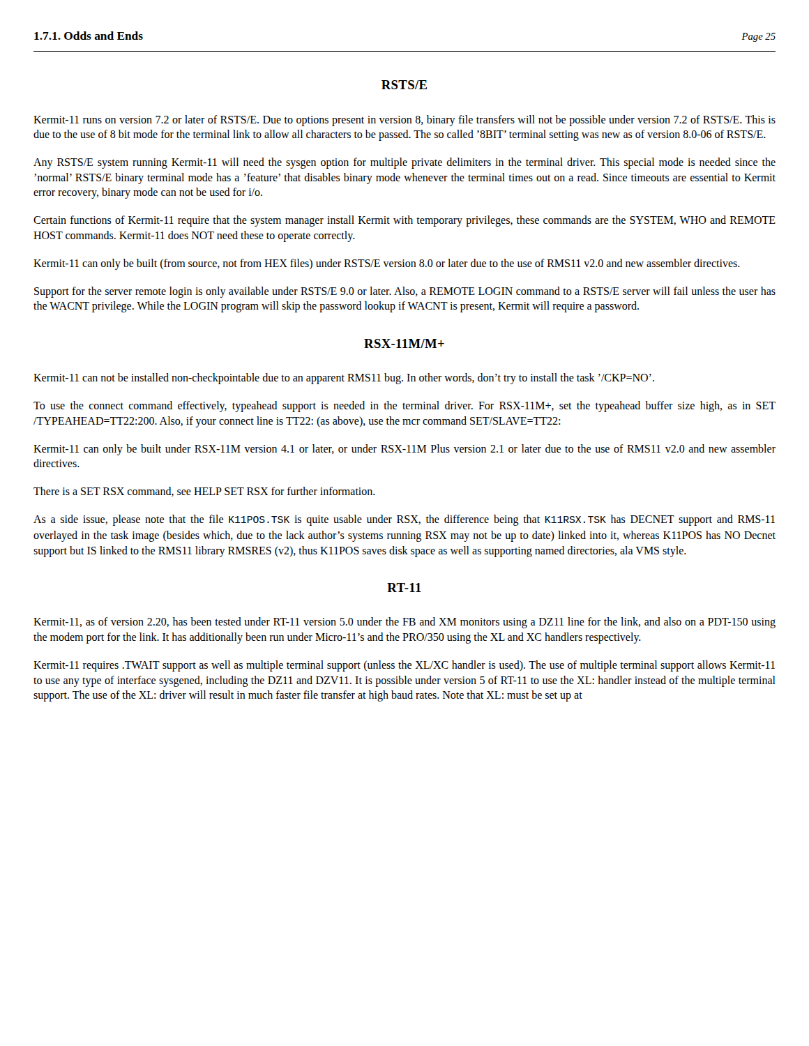1.7.1. Odds and Ends Page 25
RSTS/E
Kermit-11 runs on version 7.2 or later of RSTS/E. Due to options present in version 8, binary file transfers will not be possible under version 7.2 of RSTS/E. This is due to the use of 8 bit mode for the terminal link to allow all characters to be passed. The so called ’8BIT’ terminal setting was new as of version 8.0-06 of RSTS/E.
Any RSTS/E system running Kermit-11 will need the sysgen option for multiple private delimiters in the terminal driver. This special mode is needed since the ’normal’ RSTS/E binary terminal mode has a ’feature’ that disables binary mode whenever the terminal times out on a read. Since timeouts are essential to Kermit error recovery, binary mode can not be used for i/o.
Certain functions of Kermit-11 require that the system manager install Kermit with temporary privileges, these commands are the SYSTEM, WHO and REMOTE HOST commands. Kermit-11 does NOT need these to operate correctly.
Kermit-11 can only be built (from source, not from HEX files) under RSTS/E version 8.0 or later due to the use of RMS11 v2.0 and new assembler directives.
Support for the server remote login is only available under RSTS/E 9.0 or later. Also, a REMOTE LOGIN command to a RSTS/E server will fail unless the user has the WACNT privilege. While the LOGIN program will skip the password lookup if WACNT is present, Kermit will require a password.
RSX-11M/M+
Kermit-11 can not be installed non-checkpointable due to an apparent RMS11 bug. In other words, don’t try to install the task ’/CKP=NO’.
To use the connect command effectively, typeahead support is needed in the terminal driver. For RSX-11M+, set the typeahead buffer size high, as in SET /TYPEAHEAD=TT22:200. Also, if your connect line is TT22: (as above), use the mcr command SET/SLAVE=TT22:
Kermit-11 can only be built under RSX-11M version 4.1 or later, or under RSX-11M Plus version 2.1 or later due to the use of RMS11 v2.0 and new assembler directives.
There is a SET RSX command, see HELP SET RSX for further information.
As a side issue, please note that the file K11POS.TSK is quite usable under RSX, the difference being that K11RSX.TSK has DECNET support and RMS-11 overlayed in the task image (besides which, due to the lack author’s systems running RSX may not be up to date) linked into it, whereas K11POS has NO Decnet support but IS linked to the RMS11 library RMSRES (v2), thus K11POS saves disk space as well as supporting named directories, ala VMS style.
RT-11
Kermit-11, as of version 2.20, has been tested under RT-11 version 5.0 under the FB and XM monitors using a DZ11 line for the link, and also on a PDT-150 using the modem port for the link. It has additionally been run under Micro-11’s and the PRO/350 using the XL and XC handlers respectively.
Kermit-11 requires .TWAIT support as well as multiple terminal support (unless the XL/XC handler is used). The use of multiple terminal support allows Kermit-11 to use any type of interface sysgened, including the DZ11 and DZV11. It is possible under version 5 of RT-11 to use the XL: handler instead of the multiple terminal support. The use of the XL: driver will result in much faster file transfer at high baud rates. Note that XL: must be set up at